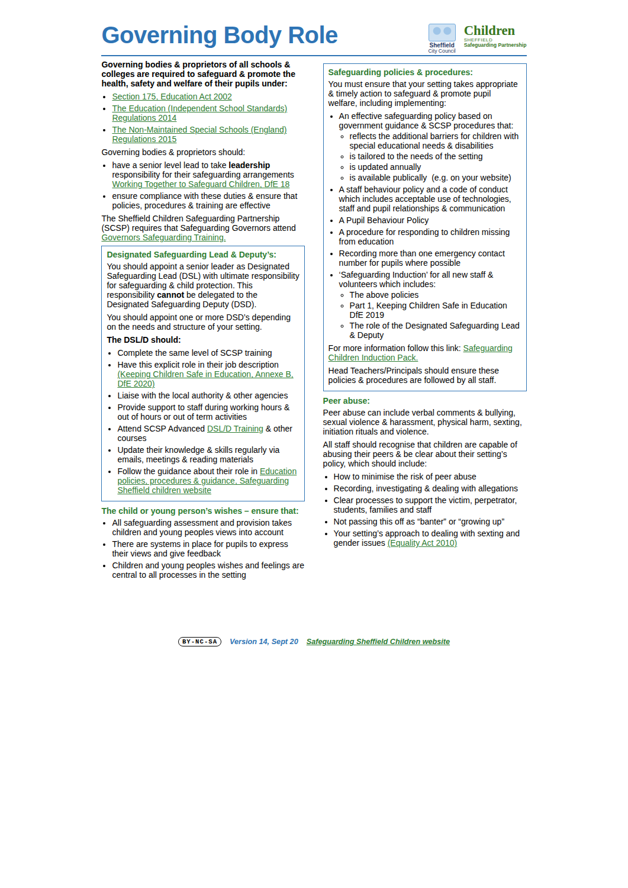Governing Body Role
Sheffield
City Council
Children
SHEFFIELD
Safeguarding Partnership
Governing bodies & proprietors of all schools & colleges are required to safeguard & promote the health, safety and welfare of their pupils under:
Section 175, Education Act 2002
The Education (Independent School Standards) Regulations 2014
The Non-Maintained Special Schools (England) Regulations 2015
Governing bodies & proprietors should:
have a senior level lead to take leadership responsibility for their safeguarding arrangements Working Together to Safeguard Children, DfE 18
ensure compliance with these duties & ensure that policies, procedures & training are effective
The Sheffield Children Safeguarding Partnership (SCSP) requires that Safeguarding Governors attend Governors Safeguarding Training.
Designated Safeguarding Lead & Deputy’s:
You should appoint a senior leader as Designated Safeguarding Lead (DSL) with ultimate responsibility for safeguarding & child protection. This responsibility cannot be delegated to the Designated Safeguarding Deputy (DSD).
You should appoint one or more DSD’s depending on the needs and structure of your setting.
The DSL/D should:
Complete the same level of SCSP training
Have this explicit role in their job description (Keeping Children Safe in Education, Annexe B, DfE 2020)
Liaise with the local authority & other agencies
Provide support to staff during working hours & out of hours or out of term activities
Attend SCSP Advanced DSL/D Training & other courses
Update their knowledge & skills regularly via emails, meetings & reading materials
Follow the guidance about their role in Education policies, procedures & guidance, Safeguarding Sheffield children website
The child or young person’s wishes – ensure that:
All safeguarding assessment and provision takes children and young peoples views into account
There are systems in place for pupils to express their views and give feedback
Children and young peoples wishes and feelings are central to all processes in the setting
Safeguarding policies & procedures:
You must ensure that your setting takes appropriate & timely action to safeguard & promote pupil welfare, including implementing:
An effective safeguarding policy based on government guidance & SCSP procedures that:
reflects the additional barriers for children with special educational needs & disabilities
is tailored to the needs of the setting
is updated annually
is available publically (e.g. on your website)
A staff behaviour policy and a code of conduct which includes acceptable use of technologies, staff and pupil relationships & communication
A Pupil Behaviour Policy
A procedure for responding to children missing from education
Recording more than one emergency contact number for pupils where possible
‘Safeguarding Induction’ for all new staff & volunteers which includes:
The above policies
Part 1, Keeping Children Safe in Education DfE 2019
The role of the Designated Safeguarding Lead & Deputy
For more information follow this link: Safeguarding Children Induction Pack.
Head Teachers/Principals should ensure these policies & procedures are followed by all staff.
Peer abuse:
Peer abuse can include verbal comments & bullying, sexual violence & harassment, physical harm, sexting, initiation rituals and violence.
All staff should recognise that children are capable of abusing their peers & be clear about their setting’s policy, which should include:
How to minimise the risk of peer abuse
Recording, investigating & dealing with allegations
Clear processes to support the victim, perpetrator, students, families and staff
Not passing this off as “banter” or “growing up”
Your setting’s approach to dealing with sexting and gender issues (Equality Act 2010)
BY-NC-SA Version 14, Sept 20 Safeguarding Sheffield Children website